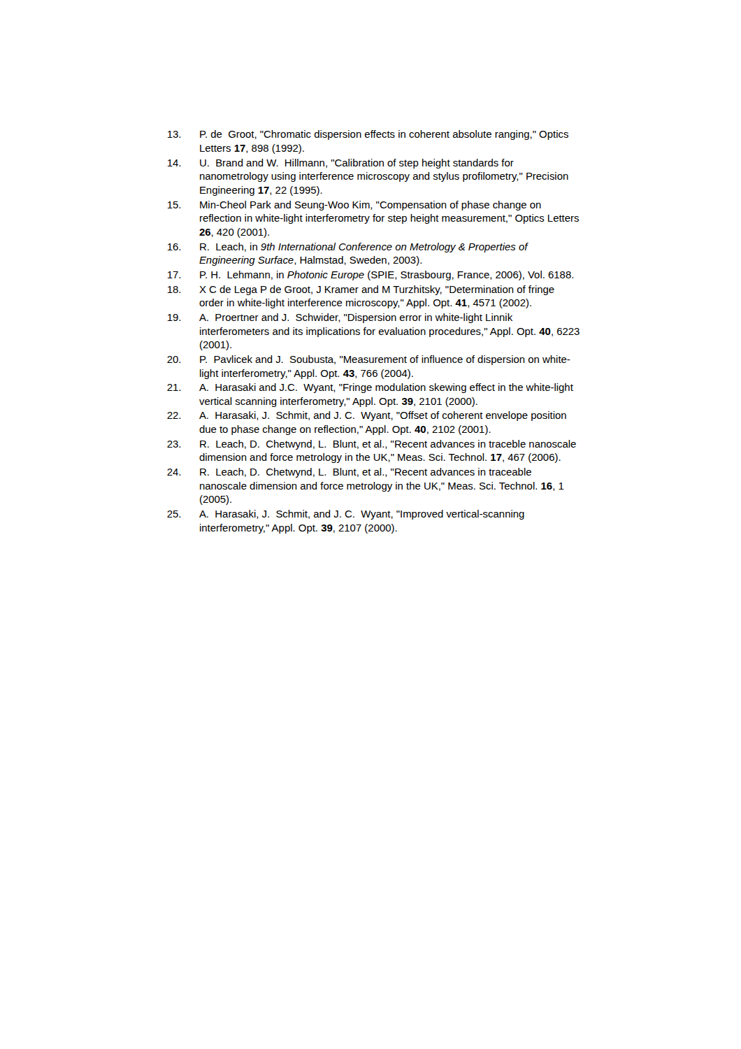13. P. de Groot, "Chromatic dispersion effects in coherent absolute ranging," Optics Letters 17, 898 (1992).
14. U. Brand and W. Hillmann, "Calibration of step height standards for nanometrology using interference microscopy and stylus profilometry," Precision Engineering 17, 22 (1995).
15. Min-Cheol Park and Seung-Woo Kim, "Compensation of phase change on reflection in white-light interferometry for step height measurement," Optics Letters 26, 420 (2001).
16. R. Leach, in 9th International Conference on Metrology & Properties of Engineering Surface, Halmstad, Sweden, 2003).
17. P. H. Lehmann, in Photonic Europe (SPIE, Strasbourg, France, 2006), Vol. 6188.
18. X C de Lega P de Groot, J Kramer and M Turzhitsky, "Determination of fringe order in white-light interference microscopy," Appl. Opt. 41, 4571 (2002).
19. A. Proertner and J. Schwider, "Dispersion error in white-light Linnik interferometers and its implications for evaluation procedures," Appl. Opt. 40, 6223 (2001).
20. P. Pavlicek and J. Soubusta, "Measurement of influence of dispersion on white-light interferometry," Appl. Opt. 43, 766 (2004).
21. A. Harasaki and J.C. Wyant, "Fringe modulation skewing effect in the white-light vertical scanning interferometry," Appl. Opt. 39, 2101 (2000).
22. A. Harasaki, J. Schmit, and J. C. Wyant, "Offset of coherent envelope position due to phase change on reflection," Appl. Opt. 40, 2102 (2001).
23. R. Leach, D. Chetwynd, L. Blunt, et al., "Recent advances in traceble nanoscale dimension and force metrology in the UK," Meas. Sci. Technol. 17, 467 (2006).
24. R. Leach, D. Chetwynd, L. Blunt, et al., "Recent advances in traceable nanoscale dimension and force metrology in the UK," Meas. Sci. Technol. 16, 1 (2005).
25. A. Harasaki, J. Schmit, and J. C. Wyant, "Improved vertical-scanning interferometry," Appl. Opt. 39, 2107 (2000).